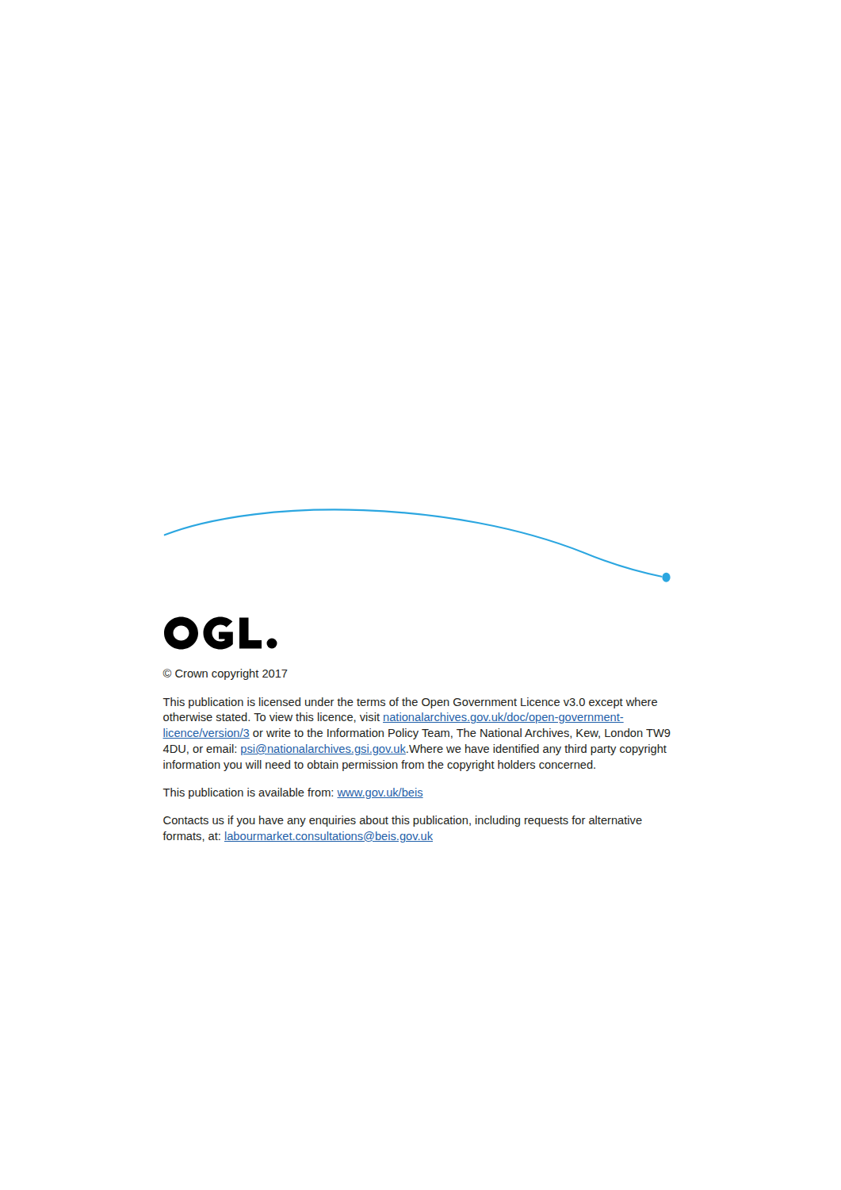© Crown copyright 2017
This publication is licensed under the terms of the Open Government Licence v3.0 except where otherwise stated. To view this licence, visit nationalarchives.gov.uk/doc/open-government-licence/version/3 or write to the Information Policy Team, The National Archives, Kew, London TW9 4DU, or email: psi@nationalarchives.gsi.gov.uk.Where we have identified any third party copyright information you will need to obtain permission from the copyright holders concerned.
This publication is available from: www.gov.uk/beis
Contacts us if you have any enquiries about this publication, including requests for alternative formats, at: labourmarket.consultations@beis.gov.uk